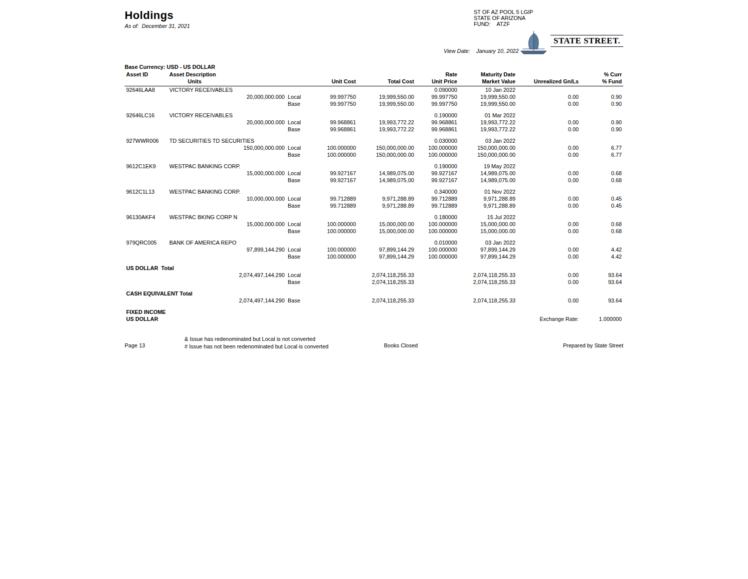Holdings
ST OF AZ POOL 5 LGIP
STATE OF ARIZONA
FUND: ATZF
STATE STREET.
As of: December 31, 2021
View Date: January 10, 2022
Base Currency: USD - US DOLLAR
| Asset ID | Asset Description | | | | Rate | Maturity Date | | % Curr |
| --- | --- | --- | --- | --- | --- | --- | --- | --- |
| | Units | | Unit Cost | Total Cost | Unit Price | Market Value | Unrealized Gn/Ls | % Fund |
| 92646LAA8 | VICTORY RECEIVABLES | | | 0.090000 | 10 Jan 2022 | | |
| | 20,000,000.000 | Local | 99.997750 | 19,999,550.00 | 99.997750 | 19,999,550.00 | 0.00 | 0.90 |
| | | Base | 99.997750 | 19,999,550.00 | 99.997750 | 19,999,550.00 | 0.00 | 0.90 |
| 92646LC16 | VICTORY RECEIVABLES | | | 0.190000 | 01 Mar 2022 | | |
| | 20,000,000.000 | Local | 99.968861 | 19,993,772.22 | 99.968861 | 19,993,772.22 | 0.00 | 0.90 |
| | | Base | 99.968861 | 19,993,772.22 | 99.968861 | 19,993,772.22 | 0.00 | 0.90 |
| 927WWR006 | TD SECURITIES TD SECURITIES | | | 0.030000 | 03 Jan 2022 | | |
| | 150,000,000.000 | Local | 100.000000 | 150,000,000.00 | 100.000000 | 150,000,000.00 | 0.00 | 6.77 |
| | | Base | 100.000000 | 150,000,000.00 | 100.000000 | 150,000,000.00 | 0.00 | 6.77 |
| 9612C1EK9 | WESTPAC BANKING CORP. | | | 0.190000 | 19 May 2022 | | |
| | 15,000,000.000 | Local | 99.927167 | 14,989,075.00 | 99.927167 | 14,989,075.00 | 0.00 | 0.68 |
| | | Base | 99.927167 | 14,989,075.00 | 99.927167 | 14,989,075.00 | 0.00 | 0.68 |
| 9612C1L13 | WESTPAC BANKING CORP. | | | 0.340000 | 01 Nov 2022 | | |
| | 10,000,000.000 | Local | 99.712889 | 9,971,288.89 | 99.712889 | 9,971,288.89 | 0.00 | 0.45 |
| | | Base | 99.712889 | 9,971,288.89 | 99.712889 | 9,971,288.89 | 0.00 | 0.45 |
| 96130AKF4 | WESTPAC BKING CORP N | | | 0.180000 | 15 Jul 2022 | | |
| | 15,000,000.000 | Local | 100.000000 | 15,000,000.00 | 100.000000 | 15,000,000.00 | 0.00 | 0.68 |
| | | Base | 100.000000 | 15,000,000.00 | 100.000000 | 15,000,000.00 | 0.00 | 0.68 |
| 979QRC005 | BANK OF AMERICA REPO | | | 0.010000 | 03 Jan 2022 | | |
| | 97,899,144.290 | Local | 100.000000 | 97,899,144.29 | 100.000000 | 97,899,144.29 | 0.00 | 4.42 |
| | | Base | 100.000000 | 97,899,144.29 | 100.000000 | 97,899,144.29 | 0.00 | 4.42 |
| US DOLLAR Total | | | | | | |
| | 2,074,497,144.290 | Local | | 2,074,118,255.33 | | 2,074,118,255.33 | 0.00 | 93.64 |
| | | Base | | 2,074,118,255.33 | | 2,074,118,255.33 | 0.00 | 93.64 |
| CASH EQUIVALENT Total | | | | | | |
| | 2,074,497,144.290 | Base | | 2,074,118,255.33 | | 2,074,118,255.33 | 0.00 | 93.64 |
| FIXED INCOME |
| US DOLLAR | Exchange Rate: | 1.000000 |
& Issue has redenominated but Local is not converted
# Issue has not been redenominated but Local is converted
Page 13
Books Closed
Prepared by State Street